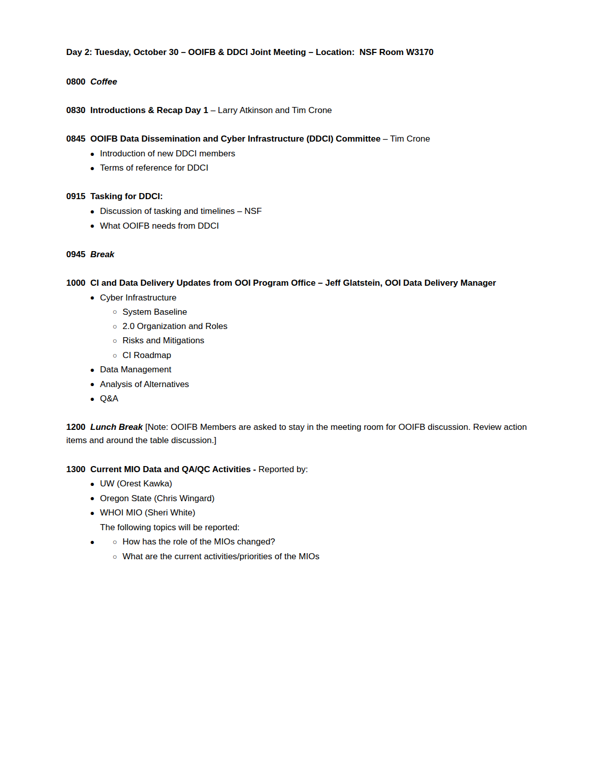Day 2: Tuesday, October 30 – OOIFB & DDCI Joint Meeting – Location: NSF Room W3170
0800 Coffee
0830 Introductions & Recap Day 1 – Larry Atkinson and Tim Crone
0845 OOIFB Data Dissemination and Cyber Infrastructure (DDCI) Committee – Tim Crone
Introduction of new DDCI members
Terms of reference for DDCI
0915 Tasking for DDCI:
Discussion of tasking and timelines – NSF
What OOIFB needs from DDCI
0945 Break
1000 CI and Data Delivery Updates from OOI Program Office – Jeff Glatstein, OOI Data Delivery Manager
Cyber Infrastructure
System Baseline
2.0 Organization and Roles
Risks and Mitigations
CI Roadmap
Data Management
Analysis of Alternatives
Q&A
1200 Lunch Break [Note: OOIFB Members are asked to stay in the meeting room for OOIFB discussion. Review action items and around the table discussion.]
1300 Current MIO Data and QA/QC Activities - Reported by:
UW (Orest Kawka)
Oregon State (Chris Wingard)
WHOI MIO (Sheri White)
The following topics will be reported:
How has the role of the MIOs changed?
What are the current activities/priorities of the MIOs